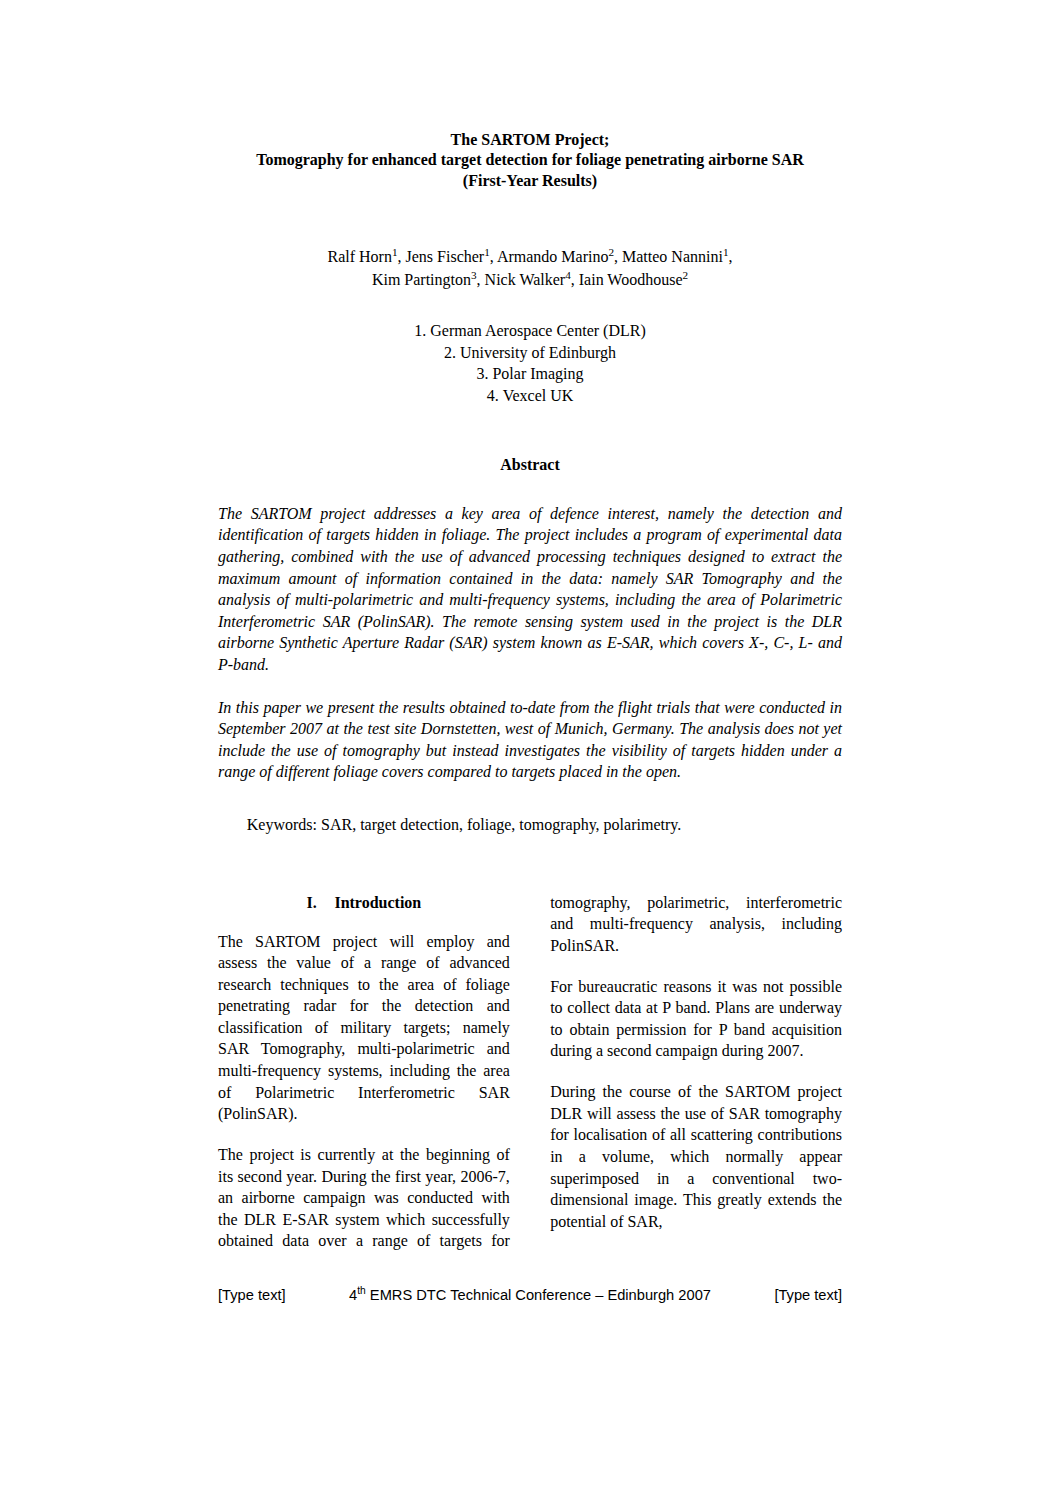The SARTOM Project;
Tomography for enhanced target detection for foliage penetrating airborne SAR
(First-Year Results)
Ralf Horn1, Jens Fischer1, Armando Marino2, Matteo Nannini1,
Kim Partington3, Nick Walker4, Iain Woodhouse2
German Aerospace Center (DLR)
University of Edinburgh
Polar Imaging
Vexcel UK
Abstract
The SARTOM project addresses a key area of defence interest, namely the detection and identification of targets hidden in foliage. The project includes a program of experimental data gathering, combined with the use of advanced processing techniques designed to extract the maximum amount of information contained in the data: namely SAR Tomography and the analysis of multi-polarimetric and multi-frequency systems, including the area of Polarimetric Interferometric SAR (PolinSAR). The remote sensing system used in the project is the DLR airborne Synthetic Aperture Radar (SAR) system known as E-SAR, which covers X-, C-, L- and P-band.
In this paper we present the results obtained to-date from the flight trials that were conducted in September 2007 at the test site Dornstetten, west of Munich, Germany. The analysis does not yet include the use of tomography but instead investigates the visibility of targets hidden under a range of different foliage covers compared to targets placed in the open.
Keywords: SAR, target detection, foliage, tomography, polarimetry.
I. Introduction
The SARTOM project will employ and assess the value of a range of advanced research techniques to the area of foliage penetrating radar for the detection and classification of military targets; namely SAR Tomography, multi-polarimetric and multi-frequency systems, including the area of Polarimetric Interferometric SAR (PolinSAR).
The project is currently at the beginning of its second year. During the first year, 2006-7, an airborne campaign was conducted with the DLR E-SAR system which successfully obtained data over a range of targets for tomography, polarimetric, interferometric and multi-frequency analysis, including PolinSAR.
For bureaucratic reasons it was not possible to collect data at P band. Plans are underway to obtain permission for P band acquisition during a second campaign during 2007.
During the course of the SARTOM project DLR will assess the use of SAR tomography for localisation of all scattering contributions in a volume, which normally appear superimposed in a conventional two-dimensional image. This greatly extends the potential of SAR,
[Type text] 4th EMRS DTC Technical Conference – Edinburgh 2007 [Type text]